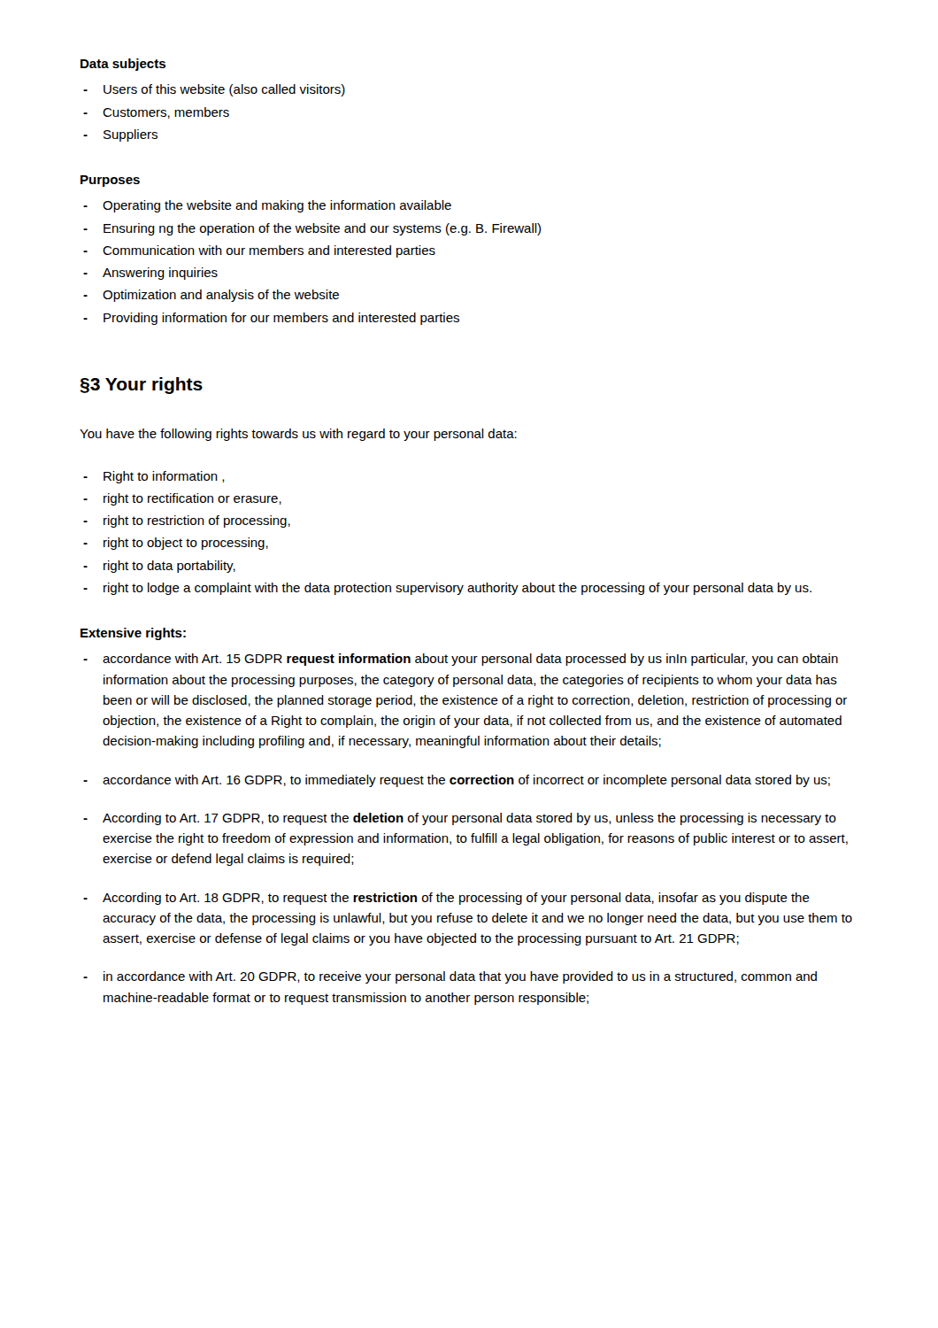Data subjects
Users of this website (also called visitors)
Customers, members
Suppliers
Purposes
Operating the website and making the information available
Ensuring ng the operation of the website and our systems (e.g. B. Firewall)
Communication with our members and interested parties
Answering inquiries
Optimization and analysis of the website
Providing information for our members and interested parties
§3 Your rights
You have the following rights towards us with regard to your personal data:
Right to information ,
right to rectification or erasure,
right to restriction of processing,
right to object to processing,
right to data portability,
right to lodge a complaint with the data protection supervisory authority about the processing of your personal data by us.
Extensive rights:
accordance with Art. 15 GDPR request information about your personal data processed by us inIn particular, you can obtain information about the processing purposes, the category of personal data, the categories of recipients to whom your data has been or will be disclosed, the planned storage period, the existence of a right to correction, deletion, restriction of processing or objection, the existence of a Right to complain, the origin of your data, if not collected from us, and the existence of automated decision-making including profiling and, if necessary, meaningful information about their details;
accordance with Art. 16 GDPR, to immediately request the correction of incorrect or incomplete personal data stored by us;
According to Art. 17 GDPR, to request the deletion of your personal data stored by us, unless the processing is necessary to exercise the right to freedom of expression and information, to fulfill a legal obligation, for reasons of public interest or to assert, exercise or defend legal claims is required;
According to Art. 18 GDPR, to request the restriction of the processing of your personal data, insofar as you dispute the accuracy of the data, the processing is unlawful, but you refuse to delete it and we no longer need the data, but you use them to assert, exercise or defense of legal claims or you have objected to the processing pursuant to Art. 21 GDPR;
in accordance with Art. 20 GDPR, to receive your personal data that you have provided to us in a structured, common and machine-readable format or to request transmission to another person responsible;